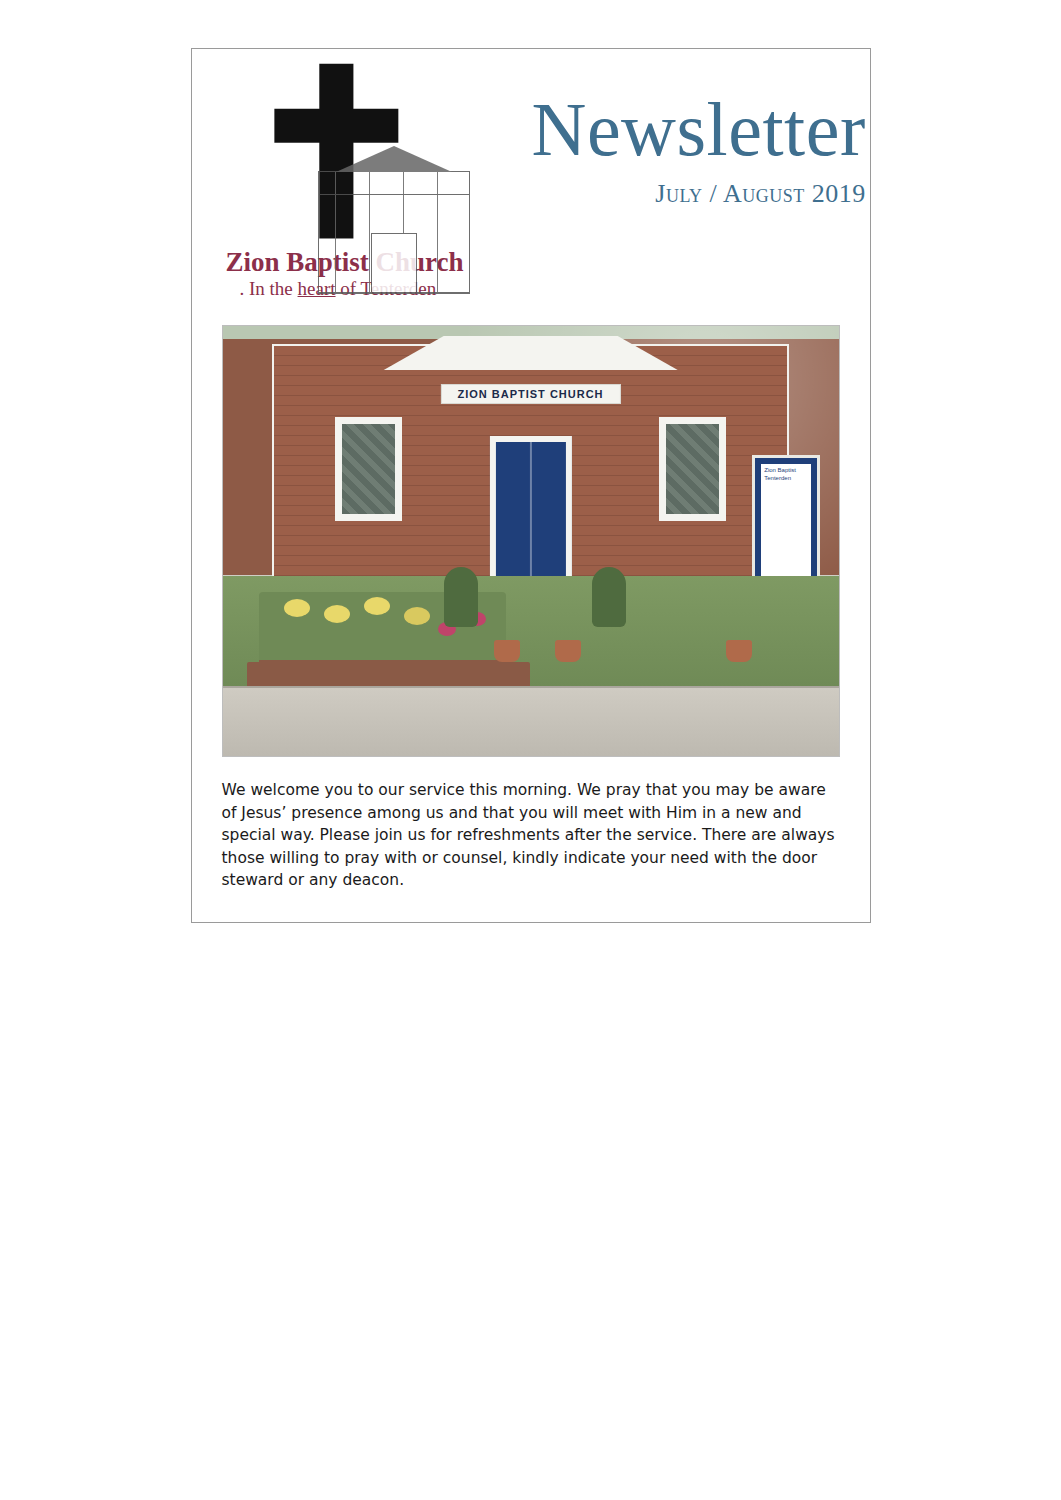✝
Zion Baptist Church
. In the heart of Tenterden
Newsletter
July / August 2019
ZION BAPTIST CHURCH
We welcome you to our service this morning. We pray that you may be aware of Jesus’ presence among us and that you will meet with Him in a new and special way. Please join us for refreshments after the service. There are always those willing to pray with or counsel, kindly indicate your need with the door steward or any deacon.